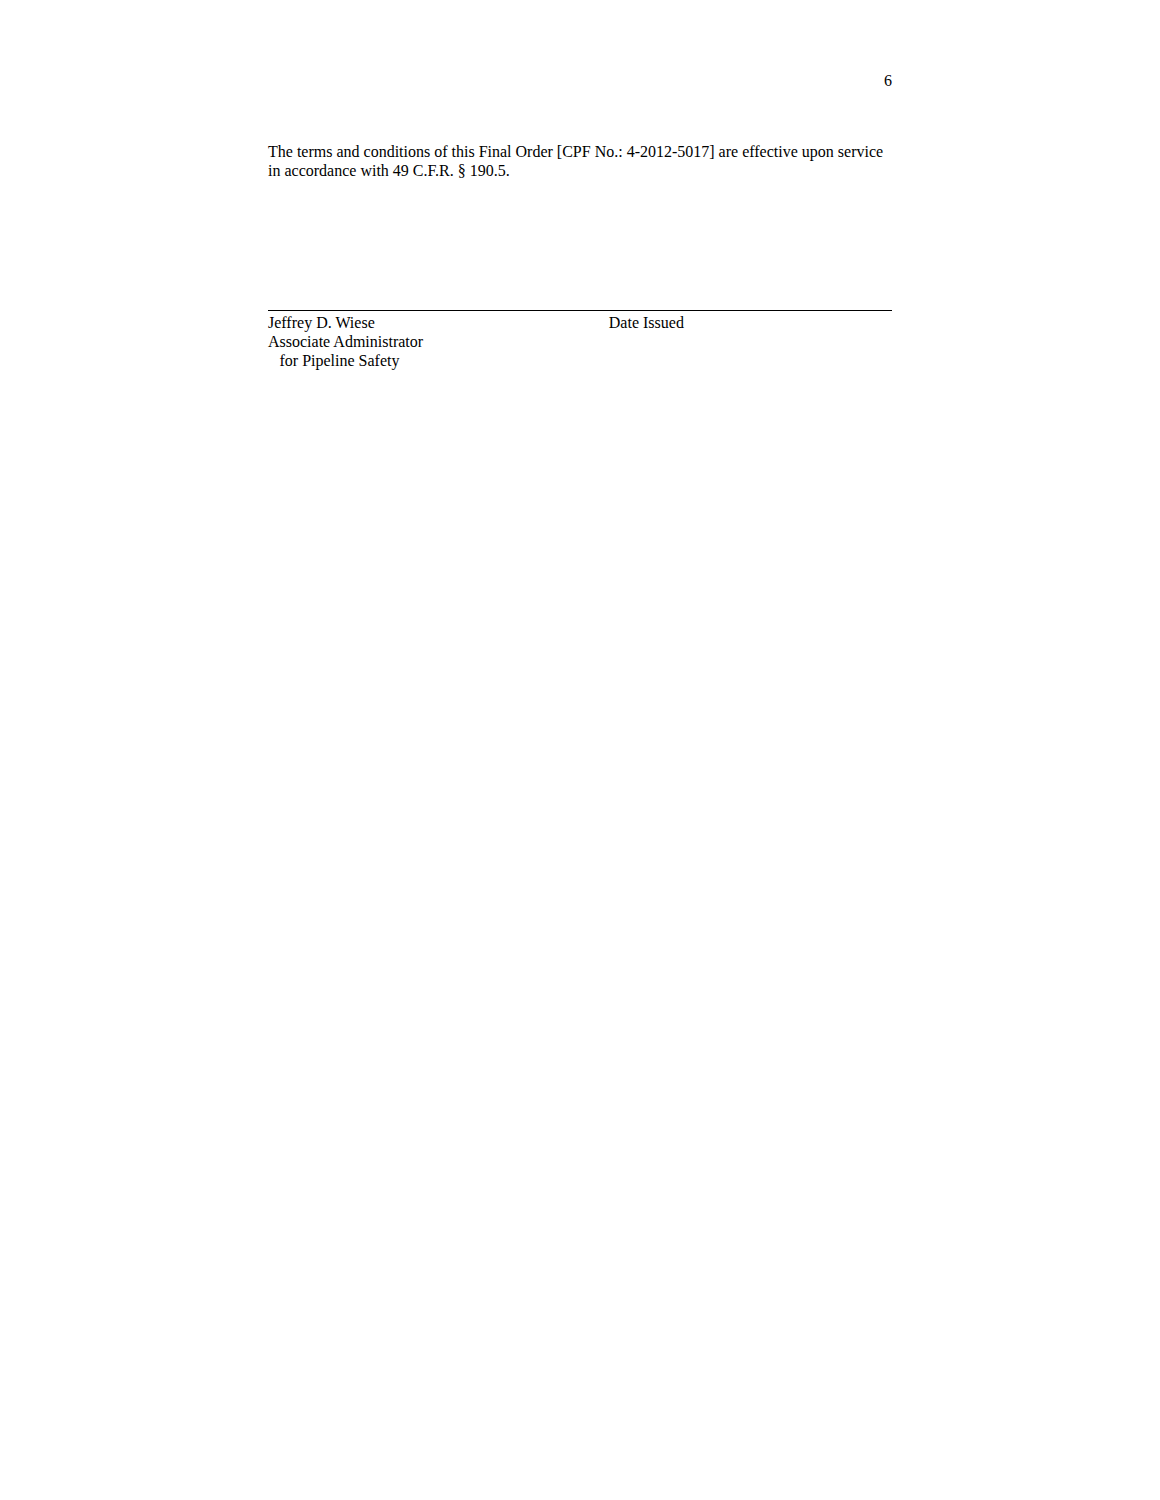6
The terms and conditions of this Final Order [CPF No.: 4-2012-5017] are effective upon service in accordance with 49 C.F.R. § 190.5.
| Jeffrey D. Wiese Associate Administrator for Pipeline Safety | Date Issued |